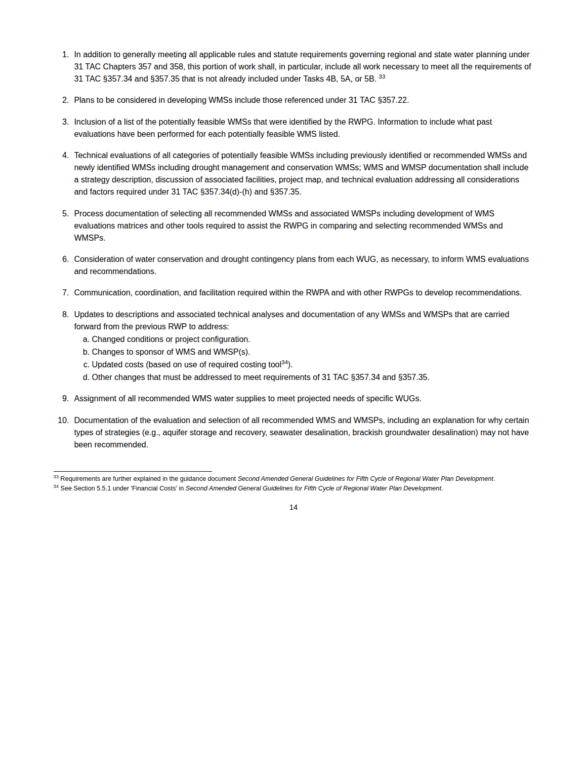In addition to generally meeting all applicable rules and statute requirements governing regional and state water planning under 31 TAC Chapters 357 and 358, this portion of work shall, in particular, include all work necessary to meet all the requirements of 31 TAC §357.34 and §357.35 that is not already included under Tasks 4B, 5A, or 5B. 33
Plans to be considered in developing WMSs include those referenced under 31 TAC §357.22.
Inclusion of a list of the potentially feasible WMSs that were identified by the RWPG. Information to include what past evaluations have been performed for each potentially feasible WMS listed.
Technical evaluations of all categories of potentially feasible WMSs including previously identified or recommended WMSs and newly identified WMSs including drought management and conservation WMSs; WMS and WMSP documentation shall include a strategy description, discussion of associated facilities, project map, and technical evaluation addressing all considerations and factors required under 31 TAC §357.34(d)-(h) and §357.35.
Process documentation of selecting all recommended WMSs and associated WMSPs including development of WMS evaluations matrices and other tools required to assist the RWPG in comparing and selecting recommended WMSs and WMSPs.
Consideration of water conservation and drought contingency plans from each WUG, as necessary, to inform WMS evaluations and recommendations.
Communication, coordination, and facilitation required within the RWPA and with other RWPGs to develop recommendations.
Updates to descriptions and associated technical analyses and documentation of any WMSs and WMSPs that are carried forward from the previous RWP to address:
Changed conditions or project configuration.
Changes to sponsor of WMS and WMSP(s).
Updated costs (based on use of required costing tool34).
Other changes that must be addressed to meet requirements of 31 TAC §357.34 and §357.35.
Assignment of all recommended WMS water supplies to meet projected needs of specific WUGs.
Documentation of the evaluation and selection of all recommended WMS and WMSPs, including an explanation for why certain types of strategies (e.g., aquifer storage and recovery, seawater desalination, brackish groundwater desalination) may not have been recommended.
33 Requirements are further explained in the guidance document Second Amended General Guidelines for Fifth Cycle of Regional Water Plan Development.
34 See Section 5.5.1 under 'Financial Costs' in Second Amended General Guidelines for Fifth Cycle of Regional Water Plan Development.
14